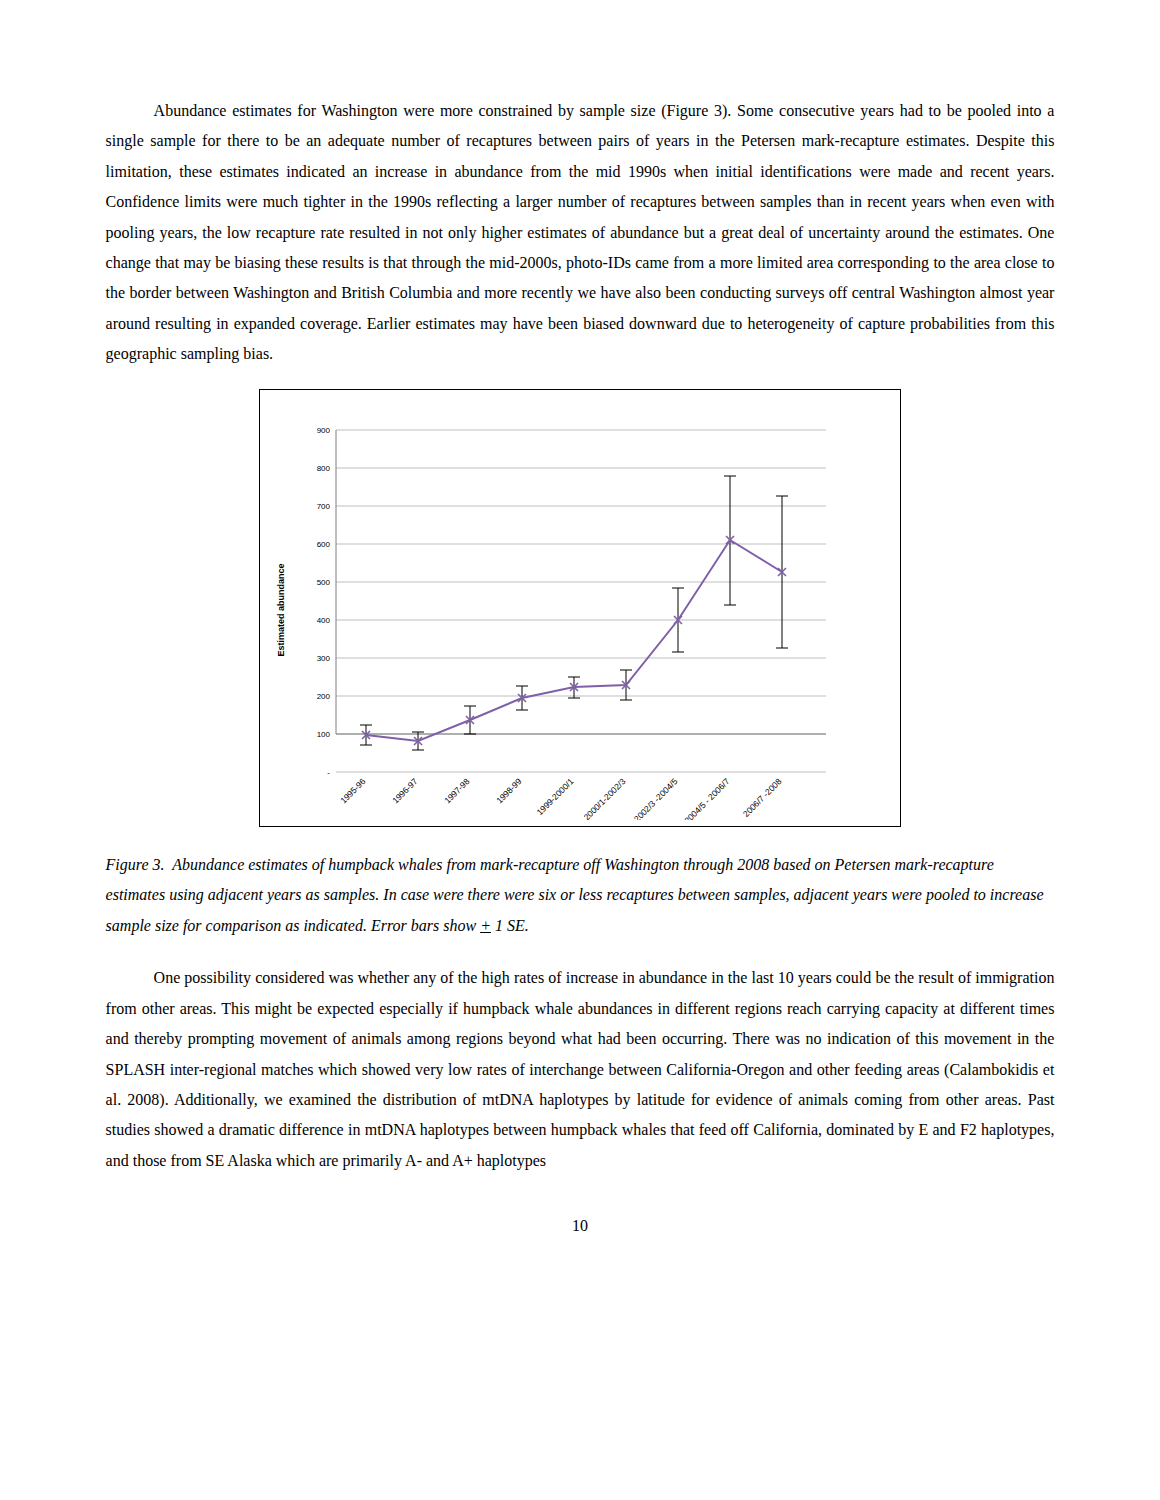Abundance estimates for Washington were more constrained by sample size (Figure 3). Some consecutive years had to be pooled into a single sample for there to be an adequate number of recaptures between pairs of years in the Petersen mark-recapture estimates. Despite this limitation, these estimates indicated an increase in abundance from the mid 1990s when initial identifications were made and recent years. Confidence limits were much tighter in the 1990s reflecting a larger number of recaptures between samples than in recent years when even with pooling years, the low recapture rate resulted in not only higher estimates of abundance but a great deal of uncertainty around the estimates. One change that may be biasing these results is that through the mid-2000s, photo-IDs came from a more limited area corresponding to the area close to the border between Washington and British Columbia and more recently we have also been conducting surveys off central Washington almost year around resulting in expanded coverage. Earlier estimates may have been biased downward due to heterogeneity of capture probabilities from this geographic sampling bias.
Estimated abundance 900 800 700 600 500 400 300 200 100 - 1995-96 1996-97 1997-98 1998-99 1999-2000/1 2000/1-2002/3 2002/3 -2004/5 2004/5 - 2006/7 2006/7 -2008
Figure 3. Abundance estimates of humpback whales from mark-recapture off Washington through 2008 based on Petersen mark-recapture estimates using adjacent years as samples. In case were there were six or less recaptures between samples, adjacent years were pooled to increase sample size for comparison as indicated. Error bars show + 1 SE.
One possibility considered was whether any of the high rates of increase in abundance in the last 10 years could be the result of immigration from other areas. This might be expected especially if humpback whale abundances in different regions reach carrying capacity at different times and thereby prompting movement of animals among regions beyond what had been occurring. There was no indication of this movement in the SPLASH inter-regional matches which showed very low rates of interchange between California-Oregon and other feeding areas (Calambokidis et al. 2008). Additionally, we examined the distribution of mtDNA haplotypes by latitude for evidence of animals coming from other areas. Past studies showed a dramatic difference in mtDNA haplotypes between humpback whales that feed off California, dominated by E and F2 haplotypes, and those from SE Alaska which are primarily A- and A+ haplotypes
10